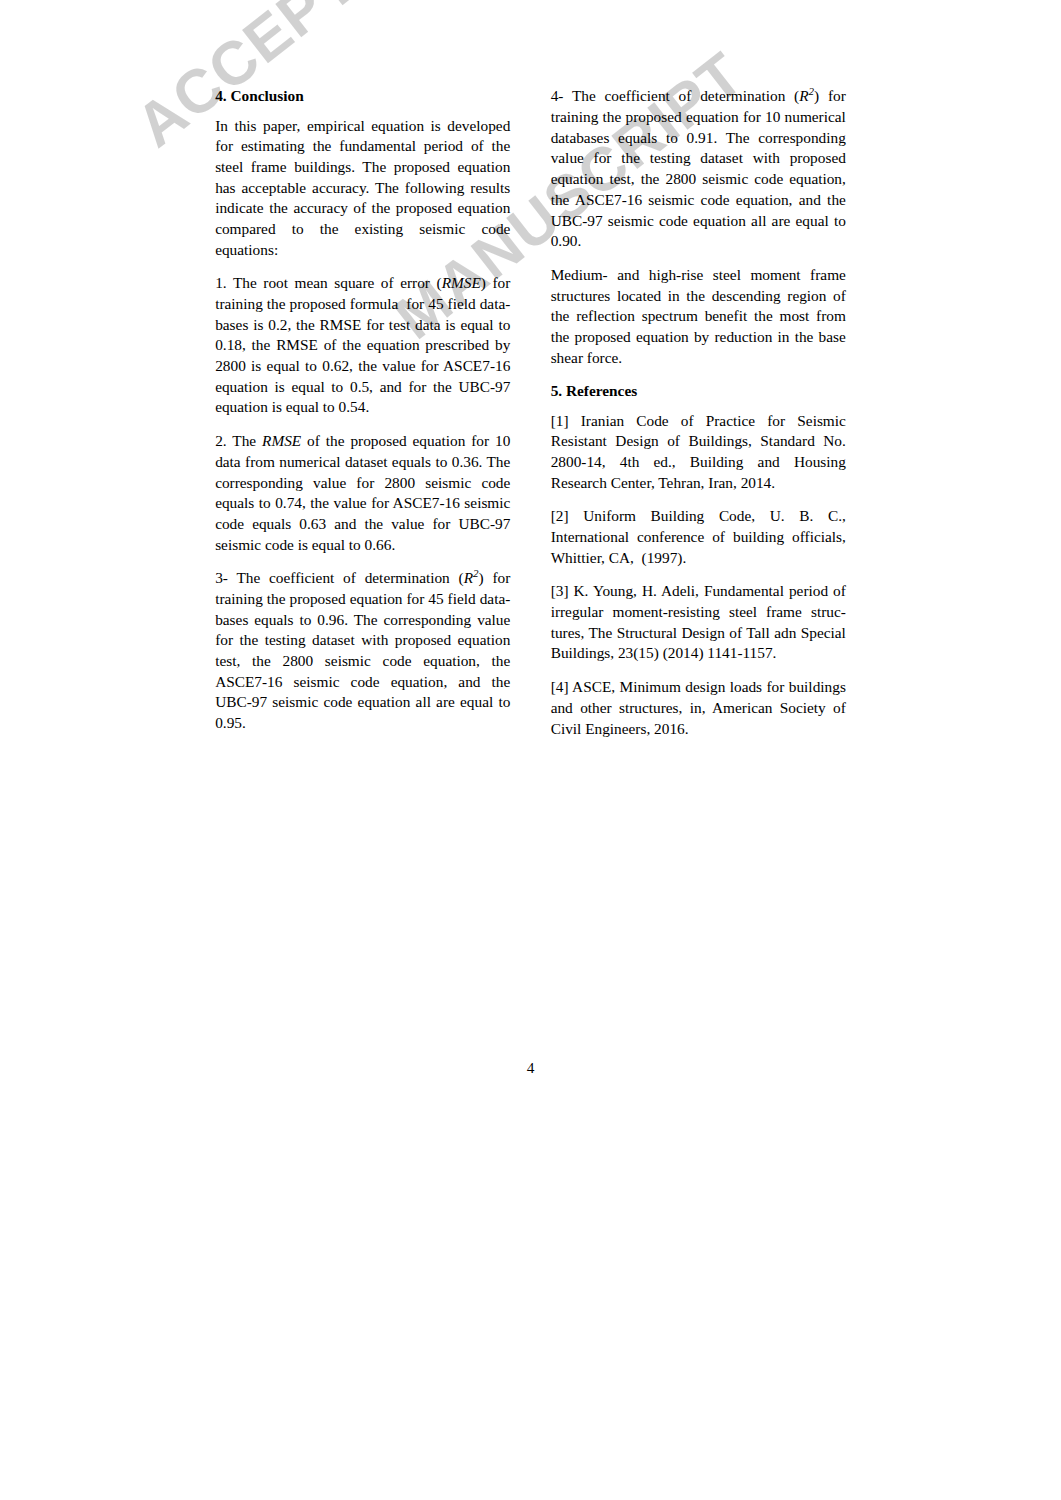ACCEPTED MANUSCRIPT
4. Conclusion
In this paper, empirical equation is developed for estimating the fundamental period of the steel frame buildings. The proposed equation has acceptable accuracy. The following results indicate the accuracy of the proposed equation compared to the existing seismic code equations:
1. The root mean square of error (RMSE) for training the proposed formula for 45 field databases is 0.2, the RMSE for test data is equal to 0.18, the RMSE of the equation prescribed by 2800 is equal to 0.62, the value for ASCE7-16 equation is equal to 0.5, and for the UBC-97 equation is equal to 0.54.
2. The RMSE of the proposed equation for 10 data from numerical dataset equals to 0.36. The corresponding value for 2800 seismic code equals to 0.74, the value for ASCE7-16 seismic code equals 0.63 and the value for UBC-97 seismic code is equal to 0.66.
3- The coefficient of determination (R2) for training the proposed equation for 45 field databases equals to 0.96. The corresponding value for the testing dataset with proposed equation test, the 2800 seismic code equation, the ASCE7-16 seismic code equation, and the UBC-97 seismic code equation all are equal to 0.95.
4- The coefficient of determination (R2) for training the proposed equation for 10 numerical databases equals to 0.91. The corresponding value for the testing dataset with proposed equation test, the 2800 seismic code equation, the ASCE7-16 seismic code equation, and the UBC-97 seismic code equation all are equal to 0.90.
Medium- and high-rise steel moment frame structures located in the descending region of the reflection spectrum benefit the most from the proposed equation by reduction in the base shear force.
5. References
[1] Iranian Code of Practice for Seismic Resistant Design of Buildings, Standard No. 2800-14, 4th ed., Building and Housing Research Center, Tehran, Iran, 2014.
[2] Uniform Building Code, U. B. C., International conference of building officials, Whittier, CA, (1997).
[3] K. Young, H. Adeli, Fundamental period of irregular moment-resisting steel frame structures, The Structural Design of Tall adn Special Buildings, 23(15) (2014) 1141-1157.
[4] ASCE, Minimum design loads for buildings and other structures, in, American Society of Civil Engineers, 2016.
4